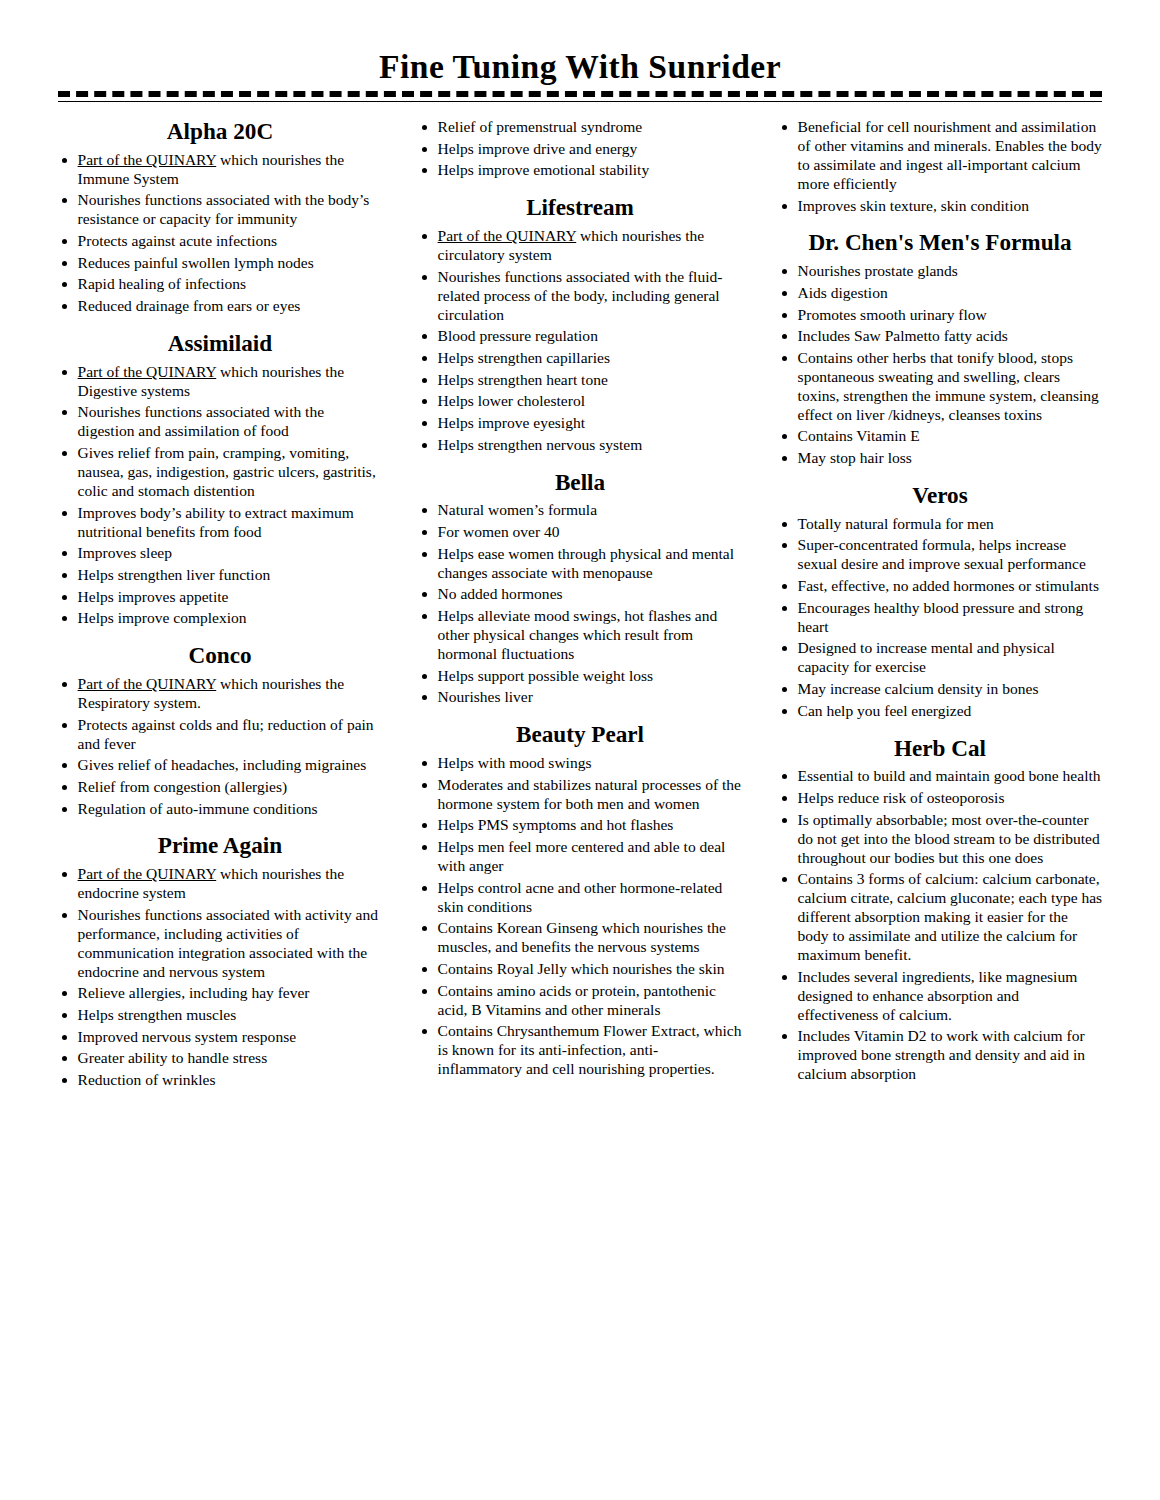Fine Tuning With Sunrider
Alpha 20C
Part of the QUINARY which nourishes the Immune System
Nourishes functions associated with the body’s resistance or capacity for immunity
Protects against acute infections
Reduces painful swollen lymph nodes
Rapid healing of infections
Reduced drainage from ears or eyes
Assimilaid
Part of the QUINARY which nourishes the Digestive systems
Nourishes functions associated with the digestion and assimilation of food
Gives relief from pain, cramping, vomiting, nausea, gas, indigestion, gastric ulcers, gastritis, colic and stomach distention
Improves body’s ability to extract maximum nutritional benefits from food
Improves sleep
Helps strengthen liver function
Helps improves appetite
Helps improve complexion
Conco
Part of the QUINARY which nourishes the Respiratory system.
Protects against colds and flu; reduction of pain and fever
Gives relief of headaches, including migraines
Relief from congestion (allergies)
Regulation of auto-immune conditions
Prime Again
Part of the QUINARY which nourishes the endocrine system
Nourishes functions associated with activity and performance, including activities of communication integration associated with the endocrine and nervous system
Relieve allergies, including hay fever
Helps strengthen muscles
Improved nervous system response
Greater ability to handle stress
Reduction of wrinkles
Relief of premenstrual syndrome
Helps improve drive and energy
Helps improve emotional stability
Lifestream
Part of the QUINARY which nourishes the circulatory system
Nourishes functions associated with the fluid-related process of the body, including general circulation
Blood pressure regulation
Helps strengthen capillaries
Helps strengthen heart tone
Helps lower cholesterol
Helps improve eyesight
Helps strengthen nervous system
Bella
Natural women’s formula
For women over 40
Helps ease women through physical and mental changes associate with menopause
No added hormones
Helps alleviate mood swings, hot flashes and other physical changes which result from hormonal fluctuations
Helps support possible weight loss
Nourishes liver
Beauty Pearl
Helps with mood swings
Moderates and stabilizes natural processes of the hormone system for both men and women
Helps PMS symptoms and hot flashes
Helps men feel more centered and able to deal with anger
Helps control acne and other hormone-related skin conditions
Contains Korean Ginseng which nourishes the muscles, and benefits the nervous systems
Contains Royal Jelly which nourishes the skin
Contains amino acids or protein, pantothenic acid, B Vitamins and other minerals
Contains Chrysanthemum Flower Extract, which is known for its anti-infection, anti-inflammatory and cell nourishing properties.
Beneficial for cell nourishment and assimilation of other vitamins and minerals. Enables the body to assimilate and ingest all-important calcium more efficiently
Improves skin texture, skin condition
Dr. Chen's Men's Formula
Nourishes prostate glands
Aids digestion
Promotes smooth urinary flow
Includes Saw Palmetto fatty acids
Contains other herbs that tonify blood, stops spontaneous sweating and swelling, clears toxins, strengthen the immune system, cleansing effect on liver /kidneys, cleanses toxins
Contains Vitamin E
May stop hair loss
Veros
Totally natural formula for men
Super-concentrated formula, helps increase sexual desire and improve sexual performance
Fast, effective, no added hormones or stimulants
Encourages healthy blood pressure and strong heart
Designed to increase mental and physical capacity for exercise
May increase calcium density in bones
Can help you feel energized
Herb Cal
Essential to build and maintain good bone health
Helps reduce risk of osteoporosis
Is optimally absorbable; most over-the-counter do not get into the blood stream to be distributed throughout our bodies but this one does
Contains 3 forms of calcium: calcium carbonate, calcium citrate, calcium gluconate; each type has different absorption making it easier for the body to assimilate and utilize the calcium for maximum benefit.
Includes several ingredients, like magnesium designed to enhance absorption and effectiveness of calcium.
Includes Vitamin D2 to work with calcium for improved bone strength and density and aid in calcium absorption